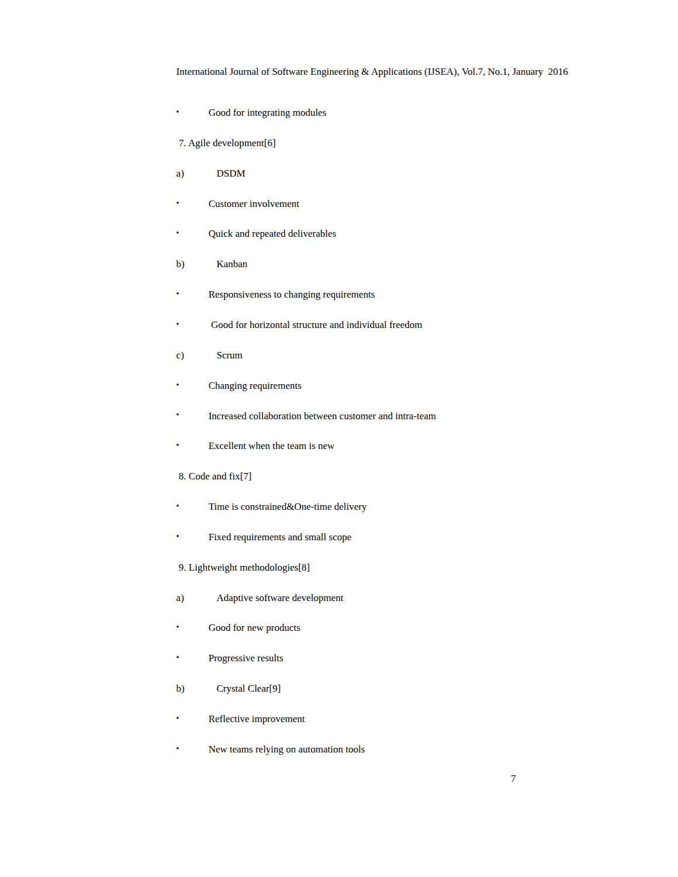International Journal of Software Engineering & Applications (IJSEA), Vol.7, No.1, January 2016
•Good for integrating modules
7. Agile development[6]
a) DSDM
•Customer involvement
•Quick and repeated deliverables
b) Kanban
•Responsiveness to changing requirements
• Good for horizontal structure and individual freedom
c) Scrum
•Changing requirements
•Increased collaboration between customer and intra-team
•Excellent when the team is new
8. Code and fix[7]
•Time is constrained&One-time delivery
•Fixed requirements and small scope
9. Lightweight methodologies[8]
a) Adaptive software development
•Good for new products
•Progressive results
b) Crystal Clear[9]
•Reflective improvement
•New teams relying on automation tools
7